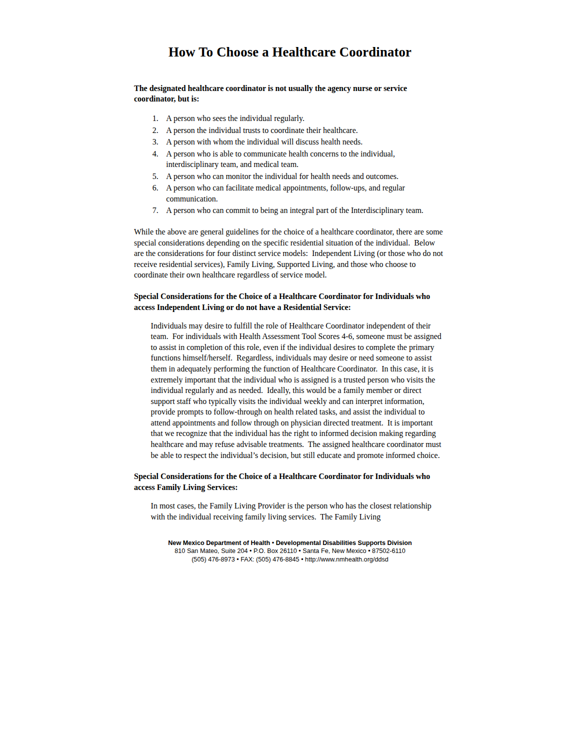How To Choose a Healthcare Coordinator
The designated healthcare coordinator is not usually the agency nurse or service coordinator, but is:
A person who sees the individual regularly.
A person the individual trusts to coordinate their healthcare.
A person with whom the individual will discuss health needs.
A person who is able to communicate health concerns to the individual, interdisciplinary team, and medical team.
A person who can monitor the individual for health needs and outcomes.
A person who can facilitate medical appointments, follow-ups, and regular communication.
A person who can commit to being an integral part of the Interdisciplinary team.
While the above are general guidelines for the choice of a healthcare coordinator, there are some special considerations depending on the specific residential situation of the individual. Below are the considerations for four distinct service models: Independent Living (or those who do not receive residential services), Family Living, Supported Living, and those who choose to coordinate their own healthcare regardless of service model.
Special Considerations for the Choice of a Healthcare Coordinator for Individuals who access Independent Living or do not have a Residential Service:
Individuals may desire to fulfill the role of Healthcare Coordinator independent of their team. For individuals with Health Assessment Tool Scores 4-6, someone must be assigned to assist in completion of this role, even if the individual desires to complete the primary functions himself/herself. Regardless, individuals may desire or need someone to assist them in adequately performing the function of Healthcare Coordinator. In this case, it is extremely important that the individual who is assigned is a trusted person who visits the individual regularly and as needed. Ideally, this would be a family member or direct support staff who typically visits the individual weekly and can interpret information, provide prompts to follow-through on health related tasks, and assist the individual to attend appointments and follow through on physician directed treatment. It is important that we recognize that the individual has the right to informed decision making regarding healthcare and may refuse advisable treatments. The assigned healthcare coordinator must be able to respect the individual’s decision, but still educate and promote informed choice.
Special Considerations for the Choice of a Healthcare Coordinator for Individuals who access Family Living Services:
In most cases, the Family Living Provider is the person who has the closest relationship with the individual receiving family living services. The Family Living
New Mexico Department of Health • Developmental Disabilities Supports Division
810 San Mateo, Suite 204 • P.O. Box 26110 • Santa Fe, New Mexico • 87502-6110
(505) 476-8973 • FAX: (505) 476-8845 • http://www.nmhealth.org/ddsd